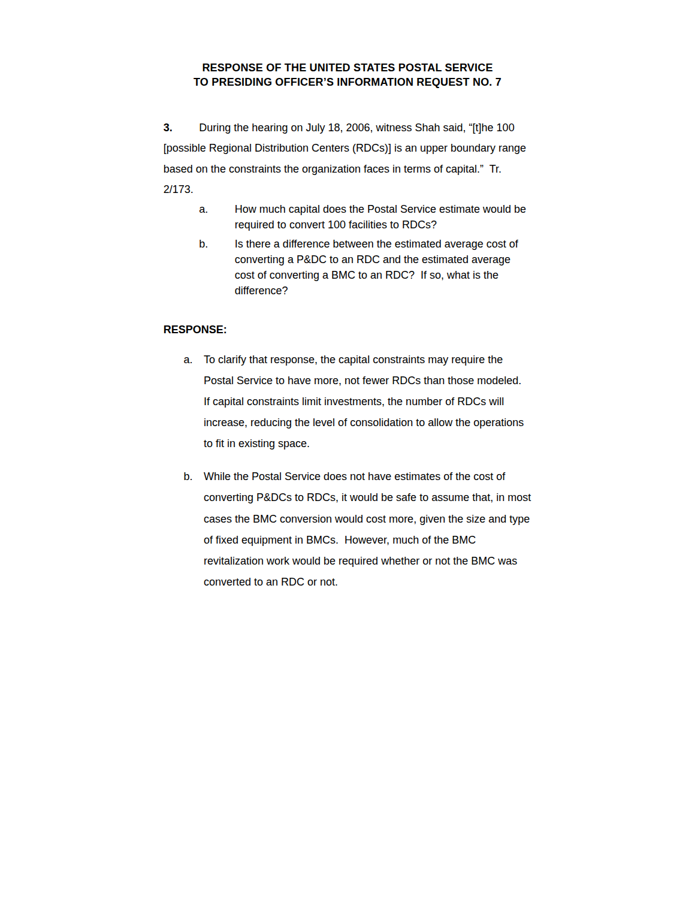RESPONSE OF THE UNITED STATES POSTAL SERVICE
TO PRESIDING OFFICER’S INFORMATION REQUEST NO. 7
3. During the hearing on July 18, 2006, witness Shah said, “[t]he 100 [possible Regional Distribution Centers (RDCs)] is an upper boundary range based on the constraints the organization faces in terms of capital.” Tr. 2/173.
a. How much capital does the Postal Service estimate would be required to convert 100 facilities to RDCs?
b. Is there a difference between the estimated average cost of converting a P&DC to an RDC and the estimated average cost of converting a BMC to an RDC? If so, what is the difference?
RESPONSE:
a. To clarify that response, the capital constraints may require the Postal Service to have more, not fewer RDCs than those modeled. If capital constraints limit investments, the number of RDCs will increase, reducing the level of consolidation to allow the operations to fit in existing space.
b. While the Postal Service does not have estimates of the cost of converting P&DCs to RDCs, it would be safe to assume that, in most cases the BMC conversion would cost more, given the size and type of fixed equipment in BMCs. However, much of the BMC revitalization work would be required whether or not the BMC was converted to an RDC or not.